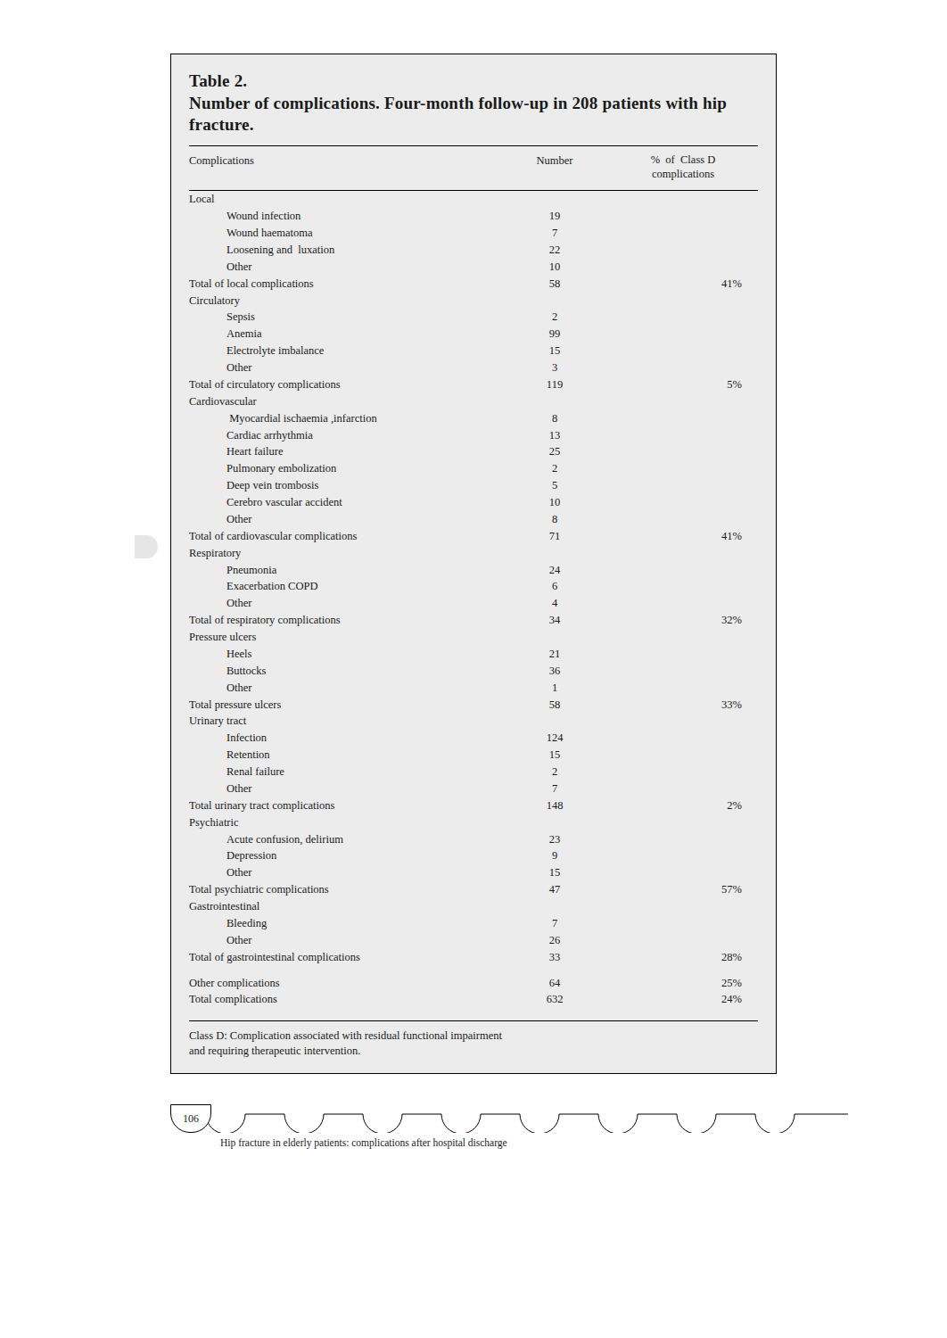Table 2. Number of complications. Four-month follow-up in 208 patients with hip fracture.
| Complications | Number | % of Class D complications |
| --- | --- | --- |
| Local | | |
| Wound infection | 19 | |
| Wound haematoma | 7 | |
| Loosening and luxation | 22 | |
| Other | 10 | |
| Total of local complications | 58 | 41% |
| Circulatory | | |
| Sepsis | 2 | |
| Anemia | 99 | |
| Electrolyte imbalance | 15 | |
| Other | 3 | |
| Total of circulatory complications | 119 | 5% |
| Cardiovascular | | |
| Myocardial ischaemia ,infarction | 8 | |
| Cardiac arrhythmia | 13 | |
| Heart failure | 25 | |
| Pulmonary embolization | 2 | |
| Deep vein trombosis | 5 | |
| Cerebro vascular accident | 10 | |
| Other | 8 | |
| Total of cardiovascular complications | 71 | 41% |
| Respiratory | | |
| Pneumonia | 24 | |
| Exacerbation COPD | 6 | |
| Other | 4 | |
| Total of respiratory complications | 34 | 32% |
| Pressure ulcers | | |
| Heels | 21 | |
| Buttocks | 36 | |
| Other | 1 | |
| Total pressure ulcers | 58 | 33% |
| Urinary tract | | |
| Infection | 124 | |
| Retention | 15 | |
| Renal failure | 2 | |
| Other | 7 | |
| Total urinary tract complications | 148 | 2% |
| Psychiatric | | |
| Acute confusion, delirium | 23 | |
| Depression | 9 | |
| Other | 15 | |
| Total psychiatric complications | 47 | 57% |
| Gastrointestinal | | |
| Bleeding | 7 | |
| Other | 26 | |
| Total of gastrointestinal complications | 33 | 28% |
| Other complications | 64 | 25% |
| Total complications | 632 | 24% |
Class D: Complication associated with residual functional impairment
and requiring therapeutic intervention.
106
Hip fracture in elderly patients: complications after hospital discharge